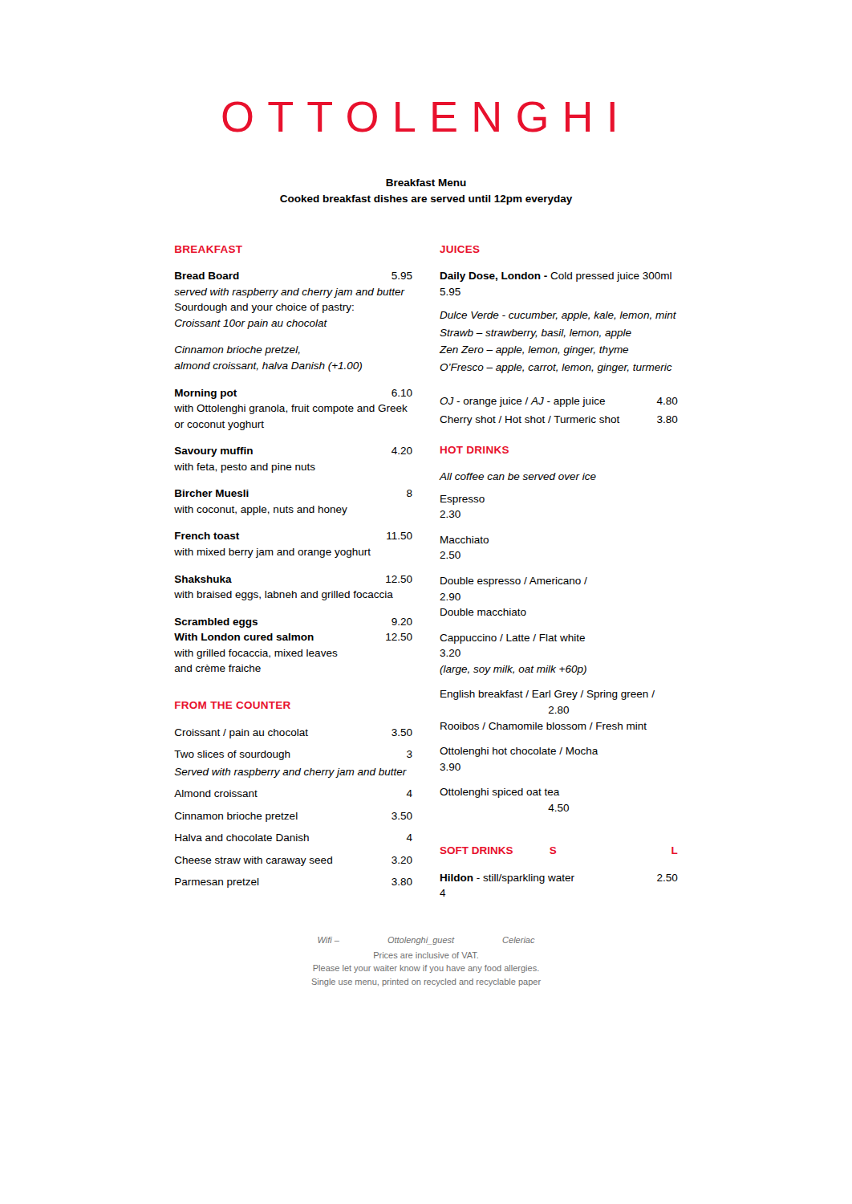OTTOLENGHI
Breakfast Menu
Cooked breakfast dishes are served until 12pm everyday
Breakfast
Bread Board
5.95
served with raspberry and cherry jam and butter
Sourdough and your choice of pastry:
Croissant 10or pain au chocolat
Cinnamon brioche pretzel,
almond croissant, halva Danish (+1.00)
Morning pot
6.10
with Ottolenghi granola, fruit compote and Greek or coconut yoghurt
Savoury muffin
4.20
with feta, pesto and pine nuts
Bircher Muesli
8
with coconut, apple, nuts and honey
French toast
11.50
with mixed berry jam and orange yoghurt
Shakshuka
12.50
with braised eggs, labneh and grilled focaccia
Scrambled eggs
9.20
With London cured salmon
12.50
with grilled focaccia, mixed leaves
and crème fraiche
From the counter
Croissant / pain au chocolat
3.50
Two slices of sourdough
3
Served with raspberry and cherry jam and butter
Almond croissant
4
Cinnamon brioche pretzel
3.50
Halva and chocolate Danish
4
Cheese straw with caraway seed
3.20
Parmesan pretzel
3.80
Juices
Daily Dose, London - Cold pressed juice 300ml 5.95
Dulce Verde - cucumber, apple, kale, lemon, mint
Strawb – strawberry, basil, lemon, apple
Zen Zero – apple, lemon, ginger, thyme
O’Fresco – apple, carrot, lemon, ginger, turmeric
OJ - orange juice / AJ - apple juice
4.80
Cherry shot / Hot shot / Turmeric shot
3.80
Hot drinks
All coffee can be served over ice
Espresso
2.30
Macchiato
2.50
Double espresso / Americano /
2.90
Double macchiato
Cappuccino / Latte / Flat white
3.20
(large, soy milk, oat milk +60p)
English breakfast / Earl Grey / Spring green /
2.80
Rooibos / Chamomile blossom / Fresh mint
Ottolenghi hot chocolate / Mocha
3.90
Ottolenghi spiced oat tea
4.50
Soft drinks
S
L
Hildon - still/sparkling water
2.50
4
Wifi – Ottolenghi_guest Celeriac
Prices are inclusive of VAT.
Please let your waiter know if you have any food allergies.
Single use menu, printed on recycled and recyclable paper